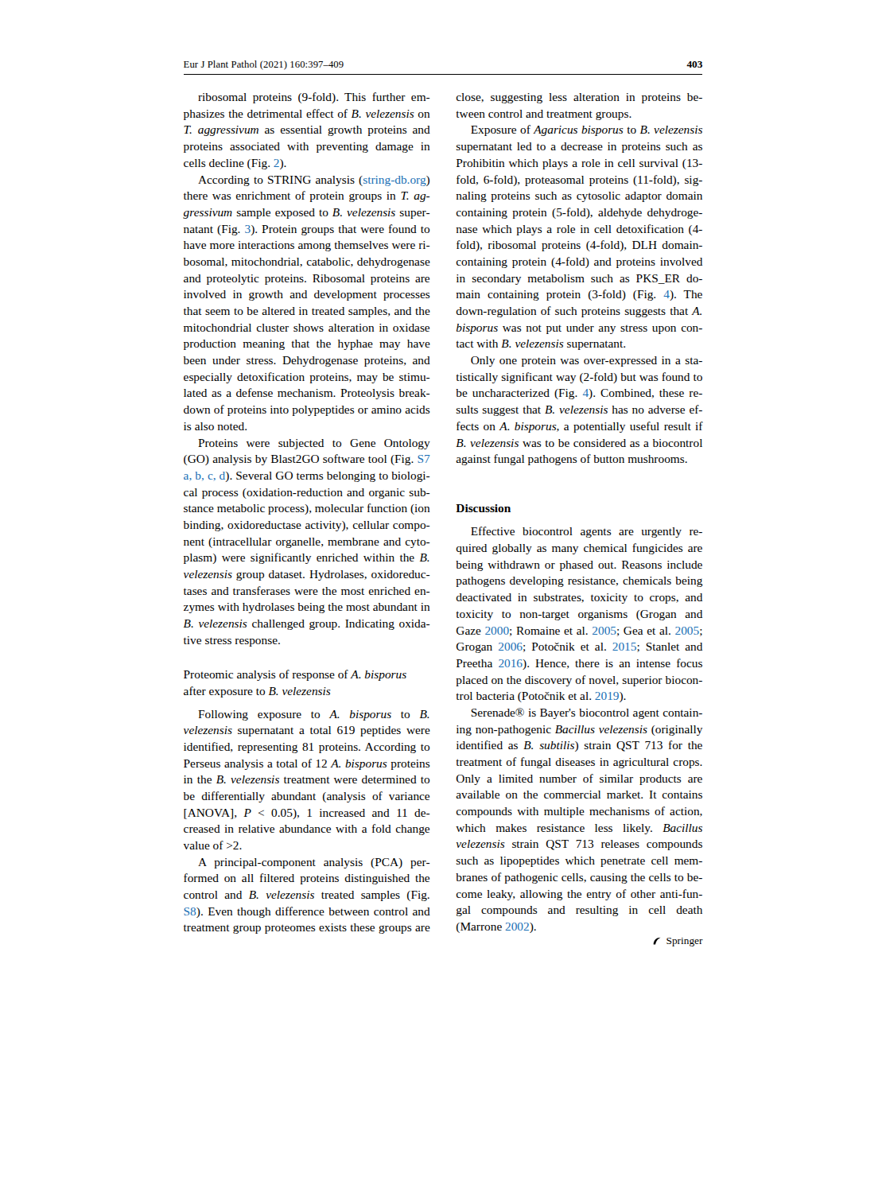Eur J Plant Pathol (2021) 160:397–409 403
ribosomal proteins (9-fold). This further emphasizes the detrimental effect of B. velezensis on T. aggressivum as essential growth proteins and proteins associated with preventing damage in cells decline (Fig. 2).
According to STRING analysis (string-db.org) there was enrichment of protein groups in T. aggressivum sample exposed to B. velezensis supernatant (Fig. 3). Protein groups that were found to have more interactions among themselves were ribosomal, mitochondrial, catabolic, dehydrogenase and proteolytic proteins. Ribosomal proteins are involved in growth and development processes that seem to be altered in treated samples, and the mitochondrial cluster shows alteration in oxidase production meaning that the hyphae may have been under stress. Dehydrogenase proteins, and especially detoxification proteins, may be stimulated as a defense mechanism. Proteolysis breakdown of proteins into polypeptides or amino acids is also noted.
Proteins were subjected to Gene Ontology (GO) analysis by Blast2GO software tool (Fig. S7 a, b, c, d). Several GO terms belonging to biological process (oxidation-reduction and organic substance metabolic process), molecular function (ion binding, oxidoreductase activity), cellular component (intracellular organelle, membrane and cytoplasm) were significantly enriched within the B. velezensis group dataset. Hydrolases, oxidoreductases and transferases were the most enriched enzymes with hydrolases being the most abundant in B. velezensis challenged group. Indicating oxidative stress response.
Proteomic analysis of response of A. bisporus
after exposure to B. velezensis
Following exposure to A. bisporus to B. velezensis supernatant a total 619 peptides were identified, representing 81 proteins. According to Perseus analysis a total of 12 A. bisporus proteins in the B. velezensis treatment were determined to be differentially abundant (analysis of variance [ANOVA], P < 0.05), 1 increased and 11 decreased in relative abundance with a fold change value of >2.
A principal-component analysis (PCA) performed on all filtered proteins distinguished the control and B. velezensis treated samples (Fig. S8). Even though difference between control and treatment group proteomes exists these groups are close, suggesting less alteration in proteins between control and treatment groups.
Exposure of Agaricus bisporus to B. velezensis supernatant led to a decrease in proteins such as Prohibitin which plays a role in cell survival (13-fold, 6-fold), proteasomal proteins (11-fold), signaling proteins such as cytosolic adaptor domain containing protein (5-fold), aldehyde dehydrogenase which plays a role in cell detoxification (4-fold), ribosomal proteins (4-fold), DLH domain-containing protein (4-fold) and proteins involved in secondary metabolism such as PKS_ER domain containing protein (3-fold) (Fig. 4). The down-regulation of such proteins suggests that A. bisporus was not put under any stress upon contact with B. velezensis supernatant.
Only one protein was over-expressed in a statistically significant way (2-fold) but was found to be uncharacterized (Fig. 4). Combined, these results suggest that B. velezensis has no adverse effects on A. bisporus, a potentially useful result if B. velezensis was to be considered as a biocontrol against fungal pathogens of button mushrooms.
Discussion
Effective biocontrol agents are urgently required globally as many chemical fungicides are being withdrawn or phased out. Reasons include pathogens developing resistance, chemicals being deactivated in substrates, toxicity to crops, and toxicity to non-target organisms (Grogan and Gaze 2000; Romaine et al. 2005; Gea et al. 2005; Grogan 2006; Potočnik et al. 2015; Stanlet and Preetha 2016). Hence, there is an intense focus placed on the discovery of novel, superior biocontrol bacteria (Potočnik et al. 2019).
Serenade® is Bayer's biocontrol agent containing non-pathogenic Bacillus velezensis (originally identified as B. subtilis) strain QST 713 for the treatment of fungal diseases in agricultural crops. Only a limited number of similar products are available on the commercial market. It contains compounds with multiple mechanisms of action, which makes resistance less likely. Bacillus velezensis strain QST 713 releases compounds such as lipopeptides which penetrate cell membranes of pathogenic cells, causing the cells to become leaky, allowing the entry of other anti-fungal compounds and resulting in cell death (Marrone 2002).
Springer